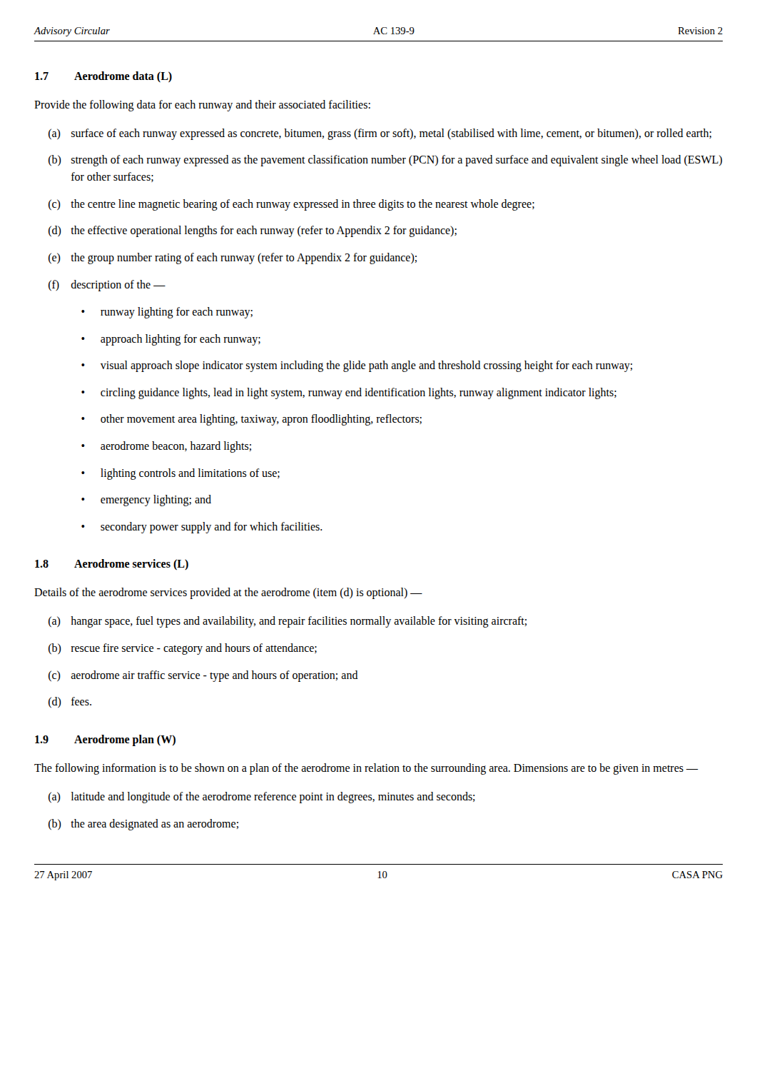Advisory Circular
AC 139-9
Revision 2
1.7 Aerodrome data (L)
Provide the following data for each runway and their associated facilities:
(a) surface of each runway expressed as concrete, bitumen, grass (firm or soft), metal (stabilised with lime, cement, or bitumen), or rolled earth;
(b) strength of each runway expressed as the pavement classification number (PCN) for a paved surface and equivalent single wheel load (ESWL) for other surfaces;
(c) the centre line magnetic bearing of each runway expressed in three digits to the nearest whole degree;
(d) the effective operational lengths for each runway (refer to Appendix 2 for guidance);
(e) the group number rating of each runway (refer to Appendix 2 for guidance);
(f) description of the —
runway lighting for each runway;
approach lighting for each runway;
visual approach slope indicator system including the glide path angle and threshold crossing height for each runway;
circling guidance lights, lead in light system, runway end identification lights, runway alignment indicator lights;
other movement area lighting, taxiway, apron floodlighting, reflectors;
aerodrome beacon, hazard lights;
lighting controls and limitations of use;
emergency lighting; and
secondary power supply and for which facilities.
1.8 Aerodrome services (L)
Details of the aerodrome services provided at the aerodrome (item (d) is optional) —
(a) hangar space, fuel types and availability, and repair facilities normally available for visiting aircraft;
(b) rescue fire service - category and hours of attendance;
(c) aerodrome air traffic service - type and hours of operation; and
(d) fees.
1.9 Aerodrome plan (W)
The following information is to be shown on a plan of the aerodrome in relation to the surrounding area. Dimensions are to be given in metres —
(a) latitude and longitude of the aerodrome reference point in degrees, minutes and seconds;
(b) the area designated as an aerodrome;
27 April 2007
10
CASA PNG